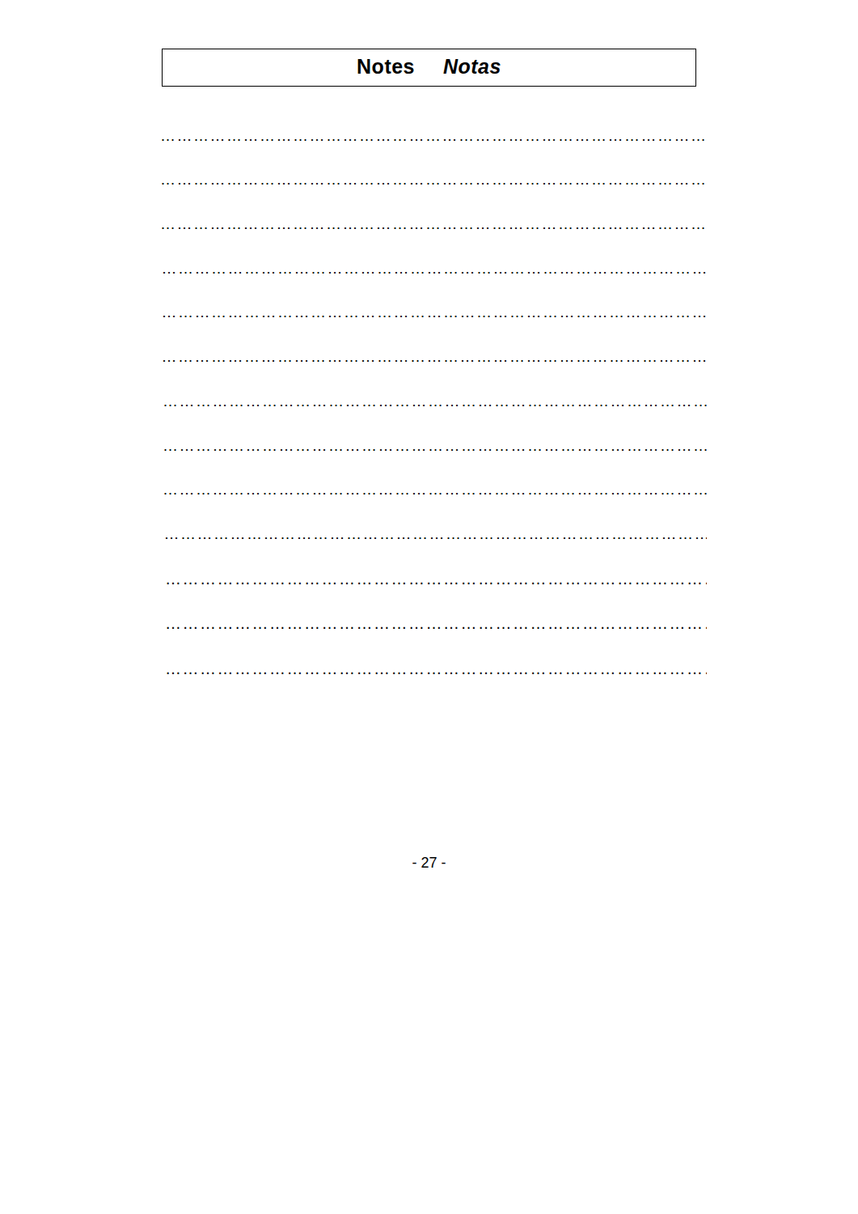Notes Notas
……………………………………………………………………………………………………………………
……………………………………………………………………………………………………………………
……………………………………………………………………………………………………………………
……………………………………………………………………………………………………………………
……………………………………………………………………………………………………………………
……………………………………………………………………………………………………………………
……………………………………………………………………………………………………………………
……………………………………………………………………………………………………………………
……………………………………………………………………………………………………………………
……………………………………………………………………………………………………………………
……………………………………………………………………………………………………………………
……………………………………………………………………………………………………………………
……………………………………………………………………………………………………………………
- 27 -